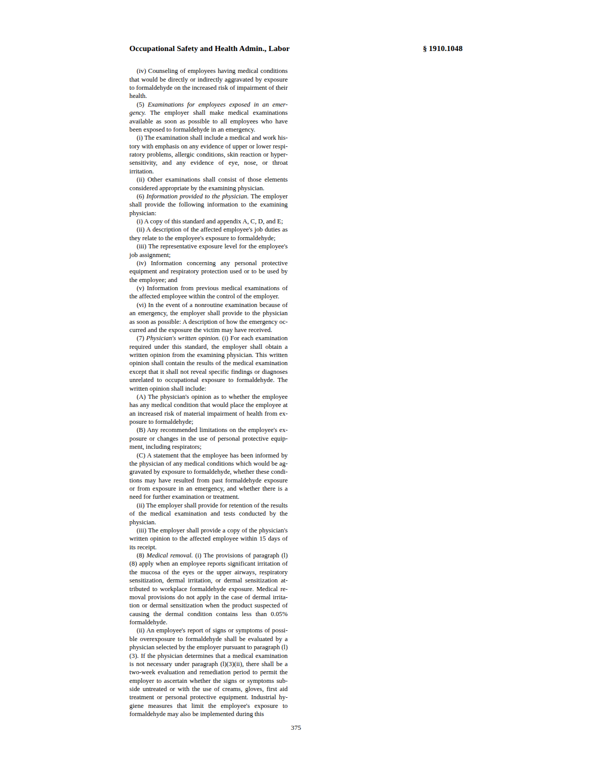Occupational Safety and Health Admin., Labor § 1910.1048
(iv) Counseling of employees having medical conditions that would be directly or indirectly aggravated by exposure to formaldehyde on the increased risk of impairment of their health.
(5) Examinations for employees exposed in an emergency. The employer shall make medical examinations available as soon as possible to all employees who have been exposed to formaldehyde in an emergency.
(i) The examination shall include a medical and work history with emphasis on any evidence of upper or lower respiratory problems, allergic conditions, skin reaction or hypersensitivity, and any evidence of eye, nose, or throat irritation.
(ii) Other examinations shall consist of those elements considered appropriate by the examining physician.
(6) Information provided to the physician. The employer shall provide the following information to the examining physician:
(i) A copy of this standard and appendix A, C, D, and E;
(ii) A description of the affected employee's job duties as they relate to the employee's exposure to formaldehyde;
(iii) The representative exposure level for the employee's job assignment;
(iv) Information concerning any personal protective equipment and respiratory protection used or to be used by the employee; and
(v) Information from previous medical examinations of the affected employee within the control of the employer.
(vi) In the event of a nonroutine examination because of an emergency, the employer shall provide to the physician as soon as possible: A description of how the emergency occurred and the exposure the victim may have received.
(7) Physician's written opinion. (i) For each examination required under this standard, the employer shall obtain a written opinion from the examining physician. This written opinion shall contain the results of the medical examination except that it shall not reveal specific findings or diagnoses unrelated to occupational exposure to formaldehyde. The written opinion shall include:
(A) The physician's opinion as to whether the employee has any medical condition that would place the employee at an increased risk of material impairment of health from exposure to formaldehyde;
(B) Any recommended limitations on the employee's exposure or changes in the use of personal protective equipment, including respirators;
(C) A statement that the employee has been informed by the physician of any medical conditions which would be aggravated by exposure to formaldehyde, whether these conditions may have resulted from past formaldehyde exposure or from exposure in an emergency, and whether there is a need for further examination or treatment.
(ii) The employer shall provide for retention of the results of the medical examination and tests conducted by the physician.
(iii) The employer shall provide a copy of the physician's written opinion to the affected employee within 15 days of its receipt.
(8) Medical removal. (i) The provisions of paragraph (l)(8) apply when an employee reports significant irritation of the mucosa of the eyes or the upper airways, respiratory sensitization, dermal irritation, or dermal sensitization attributed to workplace formaldehyde exposure. Medical removal provisions do not apply in the case of dermal irritation or dermal sensitization when the product suspected of causing the dermal condition contains less than 0.05% formaldehyde.
(ii) An employee's report of signs or symptoms of possible overexposure to formaldehyde shall be evaluated by a physician selected by the employer pursuant to paragraph (l)(3). If the physician determines that a medical examination is not necessary under paragraph (l)(3)(ii), there shall be a two-week evaluation and remediation period to permit the employer to ascertain whether the signs or symptoms subside untreated or with the use of creams, gloves, first aid treatment or personal protective equipment. Industrial hygiene measures that limit the employee's exposure to formaldehyde may also be implemented during this
375